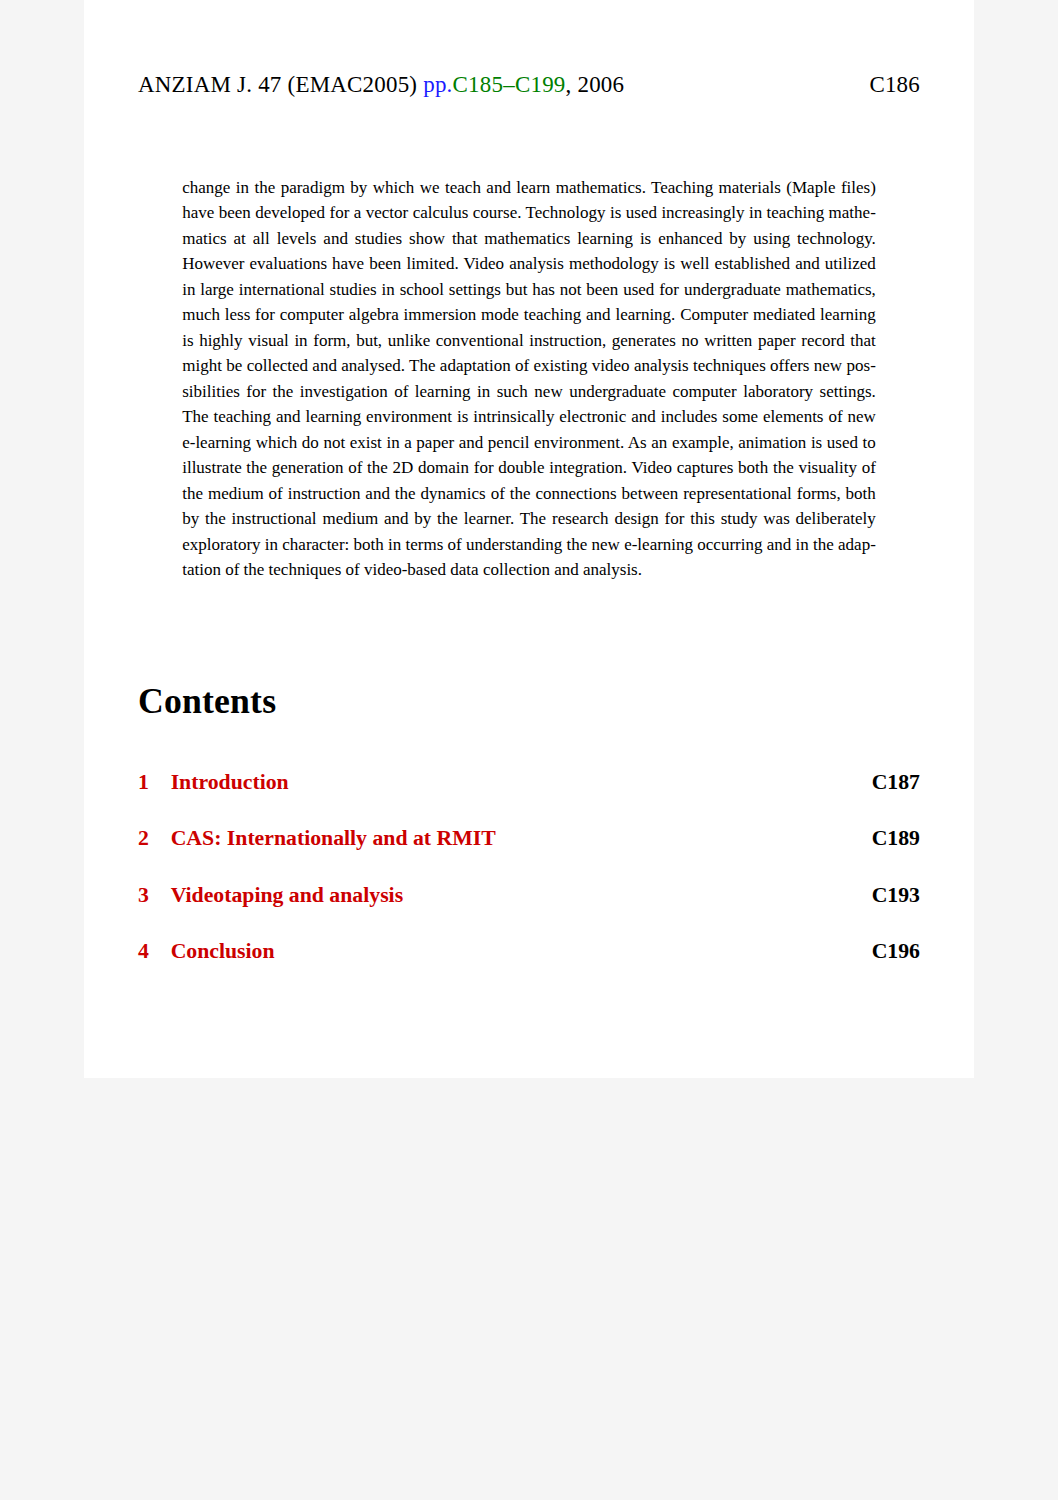ANZIAM J. 47 (EMAC2005) pp. C185–C199, 2006 C186
change in the paradigm by which we teach and learn mathematics. Teaching materials (Maple files) have been developed for a vector calculus course. Technology is used increasingly in teaching mathematics at all levels and studies show that mathematics learning is enhanced by using technology. However evaluations have been limited. Video analysis methodology is well established and utilized in large international studies in school settings but has not been used for undergraduate mathematics, much less for computer algebra immersion mode teaching and learning. Computer mediated learning is highly visual in form, but, unlike conventional instruction, generates no written paper record that might be collected and analysed. The adaptation of existing video analysis techniques offers new possibilities for the investigation of learning in such new undergraduate computer laboratory settings. The teaching and learning environment is intrinsically electronic and includes some elements of new e-learning which do not exist in a paper and pencil environment. As an example, animation is used to illustrate the generation of the 2D domain for double integration. Video captures both the visuality of the medium of instruction and the dynamics of the connections between representational forms, both by the instructional medium and by the learner. The research design for this study was deliberately exploratory in character: both in terms of understanding the new e-learning occurring and in the adaptation of the techniques of video-based data collection and analysis.
Contents
1 Introduction C187
2 CAS: Internationally and at RMIT C189
3 Videotaping and analysis C193
4 Conclusion C196